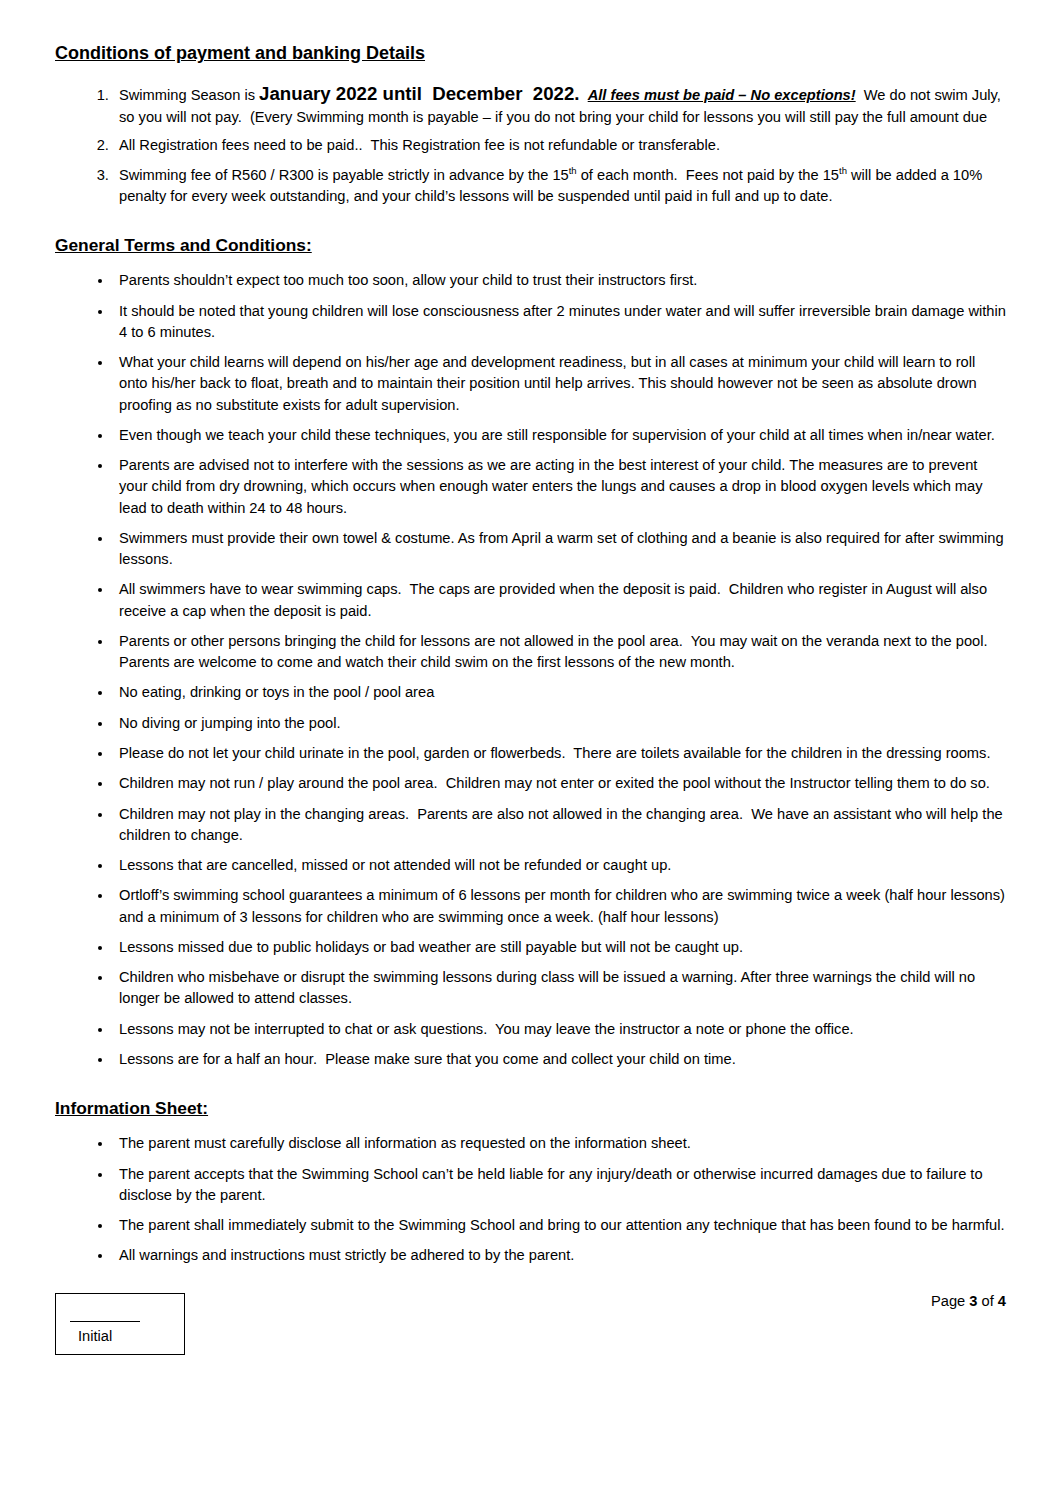Conditions of payment and banking Details
Swimming Season is January 2022 until December 2022. All fees must be paid – No exceptions! We do not swim July, so you will not pay. (Every Swimming month is payable – if you do not bring your child for lessons you will still pay the full amount due
All Registration fees need to be paid.. This Registration fee is not refundable or transferable.
Swimming fee of R560 / R300 is payable strictly in advance by the 15th of each month. Fees not paid by the 15th will be added a 10% penalty for every week outstanding, and your child’s lessons will be suspended until paid in full and up to date.
General Terms and Conditions:
Parents shouldn’t expect too much too soon, allow your child to trust their instructors first.
It should be noted that young children will lose consciousness after 2 minutes under water and will suffer irreversible brain damage within 4 to 6 minutes.
What your child learns will depend on his/her age and development readiness, but in all cases at minimum your child will learn to roll onto his/her back to float, breath and to maintain their position until help arrives. This should however not be seen as absolute drown proofing as no substitute exists for adult supervision.
Even though we teach your child these techniques, you are still responsible for supervision of your child at all times when in/near water.
Parents are advised not to interfere with the sessions as we are acting in the best interest of your child. The measures are to prevent your child from dry drowning, which occurs when enough water enters the lungs and causes a drop in blood oxygen levels which may lead to death within 24 to 48 hours.
Swimmers must provide their own towel & costume. As from April a warm set of clothing and a beanie is also required for after swimming lessons.
All swimmers have to wear swimming caps. The caps are provided when the deposit is paid. Children who register in August will also receive a cap when the deposit is paid.
Parents or other persons bringing the child for lessons are not allowed in the pool area. You may wait on the veranda next to the pool. Parents are welcome to come and watch their child swim on the first lessons of the new month.
No eating, drinking or toys in the pool / pool area
No diving or jumping into the pool.
Please do not let your child urinate in the pool, garden or flowerbeds. There are toilets available for the children in the dressing rooms.
Children may not run / play around the pool area. Children may not enter or exited the pool without the Instructor telling them to do so.
Children may not play in the changing areas. Parents are also not allowed in the changing area. We have an assistant who will help the children to change.
Lessons that are cancelled, missed or not attended will not be refunded or caught up.
Ortloff’s swimming school guarantees a minimum of 6 lessons per month for children who are swimming twice a week (half hour lessons) and a minimum of 3 lessons for children who are swimming once a week. (half hour lessons)
Lessons missed due to public holidays or bad weather are still payable but will not be caught up.
Children who misbehave or disrupt the swimming lessons during class will be issued a warning. After three warnings the child will no longer be allowed to attend classes.
Lessons may not be interrupted to chat or ask questions. You may leave the instructor a note or phone the office.
Lessons are for a half an hour. Please make sure that you come and collect your child on time.
Information Sheet:
The parent must carefully disclose all information as requested on the information sheet.
The parent accepts that the Swimming School can’t be held liable for any injury/death or otherwise incurred damages due to failure to disclose by the parent.
The parent shall immediately submit to the Swimming School and bring to our attention any technique that has been found to be harmful.
All warnings and instructions must strictly be adhered to by the parent.
Initial
Page 3 of 4